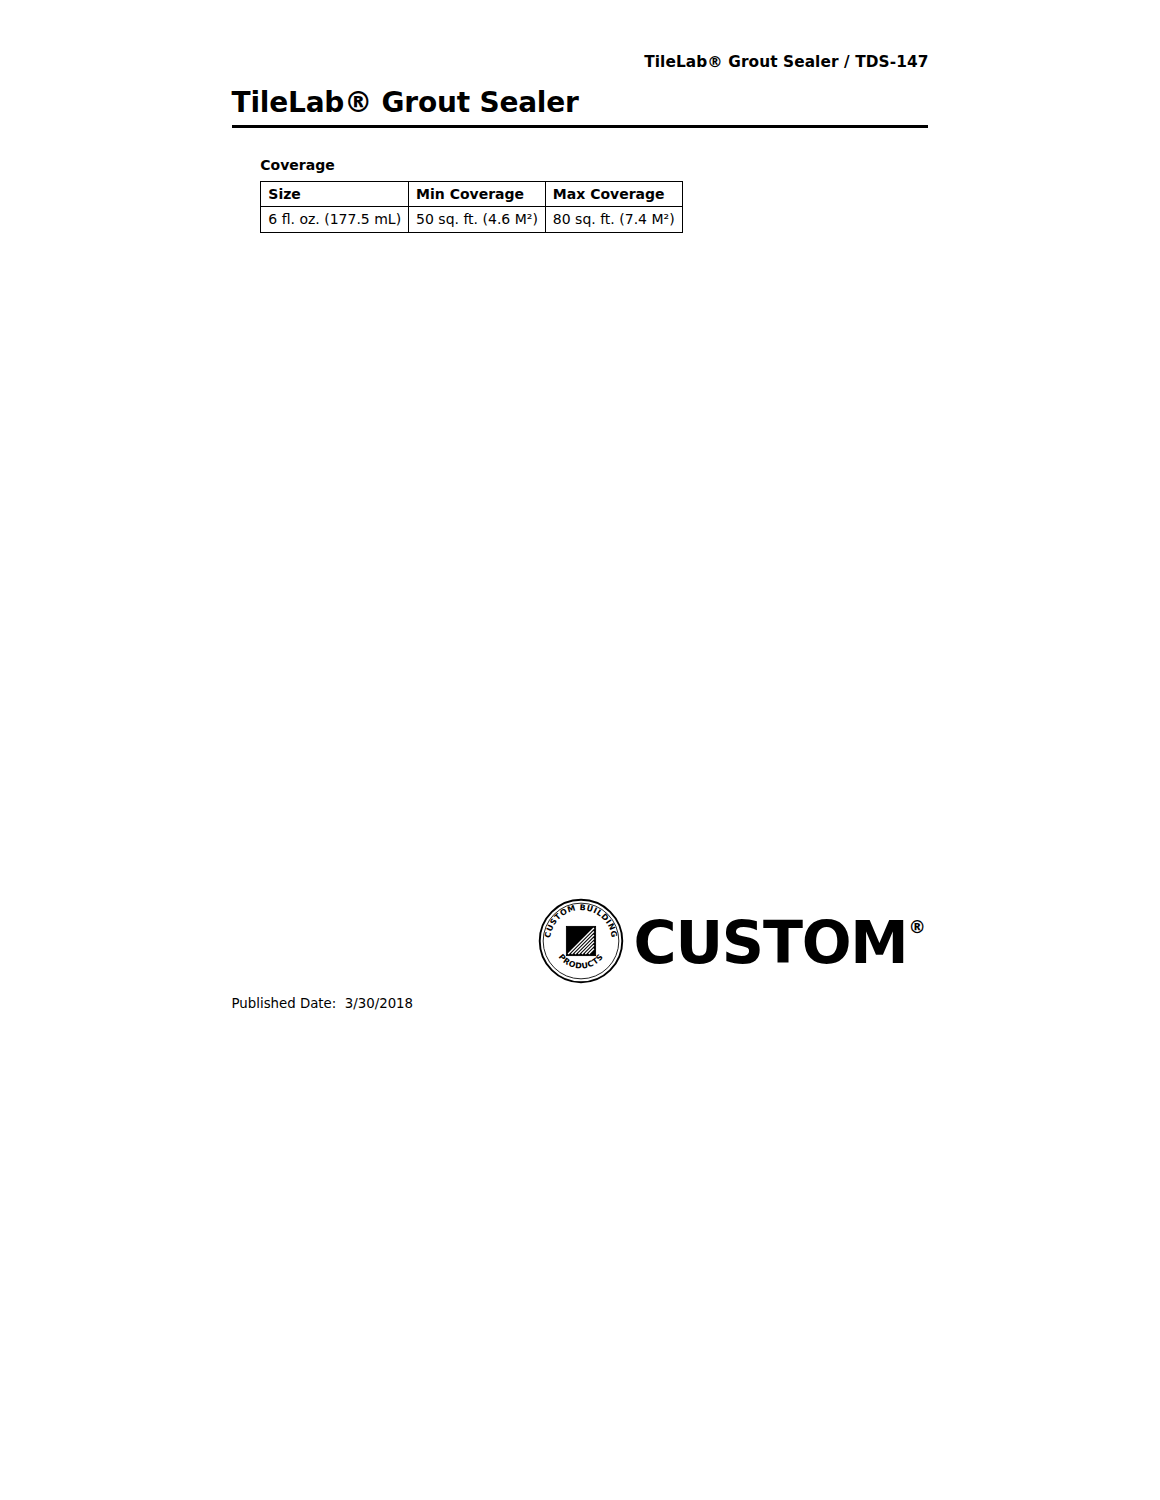TileLab® Grout Sealer / TDS-147
TileLab® Grout Sealer
Coverage
| Size | Min Coverage | Max Coverage |
| --- | --- | --- |
| 6 fl. oz. (177.5 mL) | 50 sq. ft. (4.6 M²) | 80 sq. ft. (7.4 M²) |
Published Date: 3/30/2018
CUSTOM BUILDING PRODUCTS
CUSTOM®